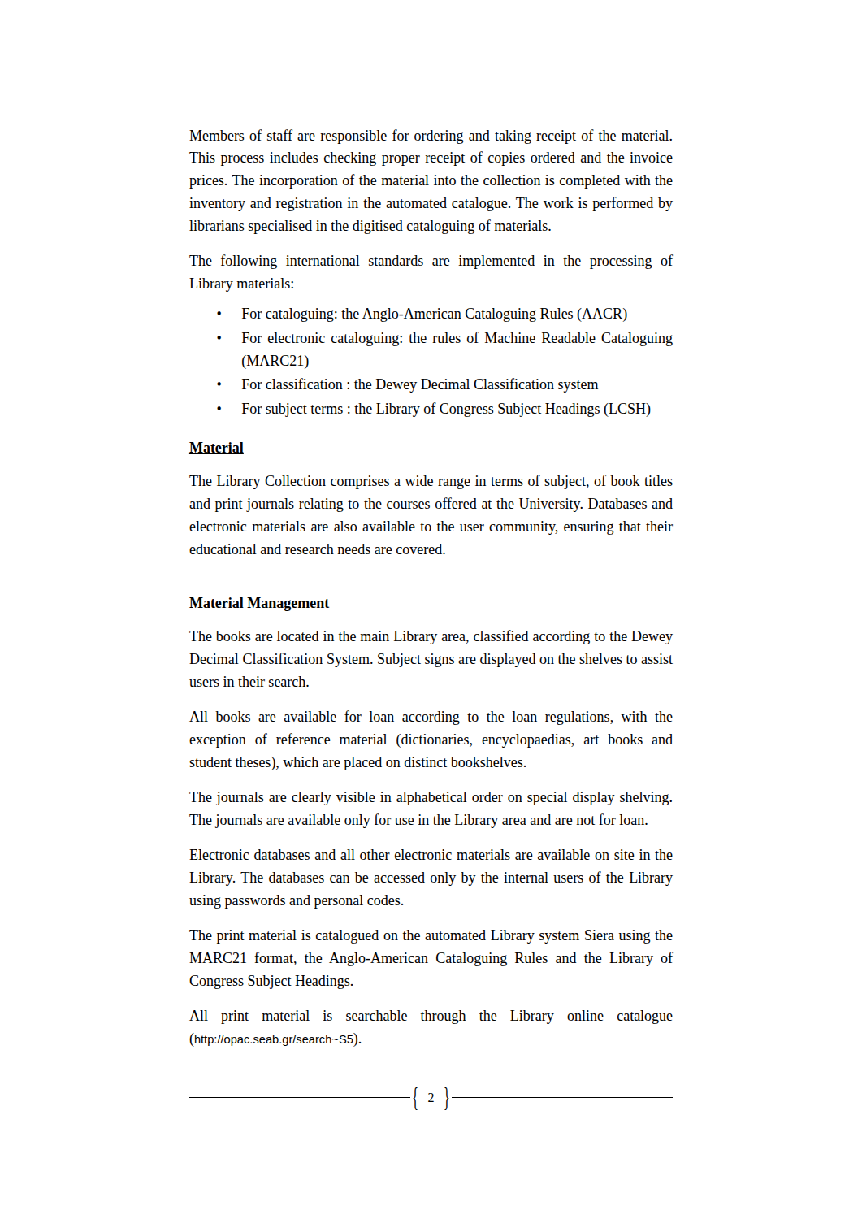Members of staff are responsible for ordering and taking receipt of the material. This process includes checking proper receipt of copies ordered and the invoice prices. The incorporation of the material into the collection is completed with the inventory and registration in the automated catalogue. The work is performed by librarians specialised in the digitised cataloguing of materials.
The following international standards are implemented in the processing of Library materials:
For cataloguing: the Anglo-American Cataloguing Rules (AACR)
For electronic cataloguing: the rules of Machine Readable Cataloguing (MARC21)
For classification : the Dewey Decimal Classification system
For subject terms : the Library of Congress Subject Headings (LCSH)
Material
The Library Collection comprises a wide range in terms of subject, of book titles and print journals relating to the courses offered at the University. Databases and electronic materials are also available to the user community, ensuring that their educational and research needs are covered.
Material Management
The books are located in the main Library area, classified according to the Dewey Decimal Classification System. Subject signs are displayed on the shelves to assist users in their search.
All books are available for loan according to the loan regulations, with the exception of reference material (dictionaries, encyclopaedias, art books and student theses), which are placed on distinct bookshelves.
The journals are clearly visible in alphabetical order on special display shelving. The journals are available only for use in the Library area and are not for loan.
Electronic databases and all other electronic materials are available on site in the Library. The databases can be accessed only by the internal users of the Library using passwords and personal codes.
The print material is catalogued on the automated Library system Siera using the MARC21 format, the Anglo-American Cataloguing Rules and the Library of Congress Subject Headings.
All print material is searchable through the Library online catalogue (http://opac.seab.gr/search~S5).
2